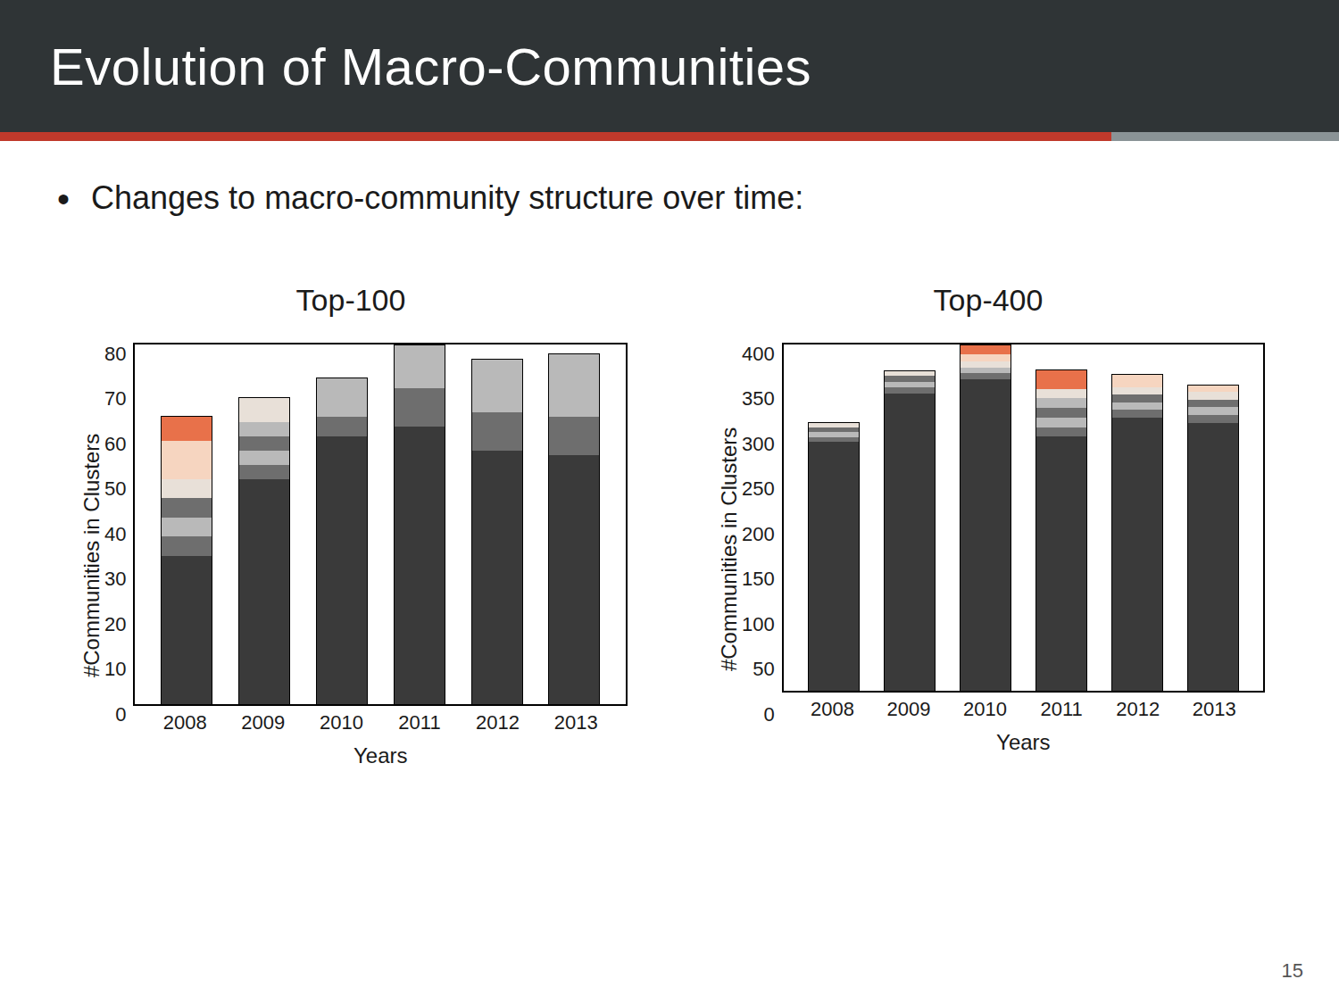Evolution of Macro-Communities
Changes to macro-community structure over time:
Top-100
#Communities in Clusters
80706050 403020100
200820092010 201120122013
Years
Top-400
#Communities in Clusters
400350300250 200150100500
200820092010 201120122013
Years
15